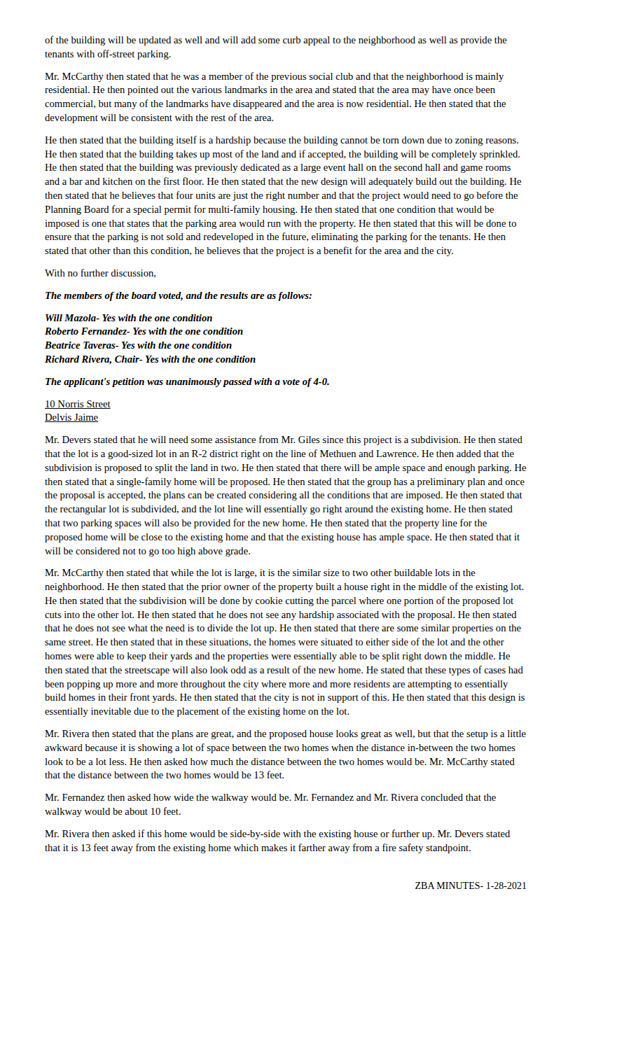of the building will be updated as well and will add some curb appeal to the neighborhood as well as provide the tenants with off-street parking.
Mr. McCarthy then stated that he was a member of the previous social club and that the neighborhood is mainly residential. He then pointed out the various landmarks in the area and stated that the area may have once been commercial, but many of the landmarks have disappeared and the area is now residential. He then stated that the development will be consistent with the rest of the area.
He then stated that the building itself is a hardship because the building cannot be torn down due to zoning reasons. He then stated that the building takes up most of the land and if accepted, the building will be completely sprinkled. He then stated that the building was previously dedicated as a large event hall on the second hall and game rooms and a bar and kitchen on the first floor. He then stated that the new design will adequately build out the building. He then stated that he believes that four units are just the right number and that the project would need to go before the Planning Board for a special permit for multi-family housing. He then stated that one condition that would be imposed is one that states that the parking area would run with the property. He then stated that this will be done to ensure that the parking is not sold and redeveloped in the future, eliminating the parking for the tenants. He then stated that other than this condition, he believes that the project is a benefit for the area and the city.
With no further discussion,
The members of the board voted, and the results are as follows:
Will Mazola- Yes with the one condition
Roberto Fernandez- Yes with the one condition
Beatrice Taveras- Yes with the one condition
Richard Rivera, Chair- Yes with the one condition
The applicant's petition was unanimously passed with a vote of 4-0.
10 Norris Street
Delvis Jaime
Mr. Devers stated that he will need some assistance from Mr. Giles since this project is a subdivision. He then stated that the lot is a good-sized lot in an R-2 district right on the line of Methuen and Lawrence. He then added that the subdivision is proposed to split the land in two. He then stated that there will be ample space and enough parking. He then stated that a single-family home will be proposed. He then stated that the group has a preliminary plan and once the proposal is accepted, the plans can be created considering all the conditions that are imposed. He then stated that the rectangular lot is subdivided, and the lot line will essentially go right around the existing home. He then stated that two parking spaces will also be provided for the new home. He then stated that the property line for the proposed home will be close to the existing home and that the existing house has ample space. He then stated that it will be considered not to go too high above grade.
Mr. McCarthy then stated that while the lot is large, it is the similar size to two other buildable lots in the neighborhood. He then stated that the prior owner of the property built a house right in the middle of the existing lot. He then stated that the subdivision will be done by cookie cutting the parcel where one portion of the proposed lot cuts into the other lot. He then stated that he does not see any hardship associated with the proposal. He then stated that he does not see what the need is to divide the lot up. He then stated that there are some similar properties on the same street. He then stated that in these situations, the homes were situated to either side of the lot and the other homes were able to keep their yards and the properties were essentially able to be split right down the middle. He then stated that the streetscape will also look odd as a result of the new home. He stated that these types of cases had been popping up more and more throughout the city where more and more residents are attempting to essentially build homes in their front yards. He then stated that the city is not in support of this. He then stated that this design is essentially inevitable due to the placement of the existing home on the lot.
Mr. Rivera then stated that the plans are great, and the proposed house looks great as well, but that the setup is a little awkward because it is showing a lot of space between the two homes when the distance in-between the two homes look to be a lot less. He then asked how much the distance between the two homes would be. Mr. McCarthy stated that the distance between the two homes would be 13 feet.
Mr. Fernandez then asked how wide the walkway would be. Mr. Fernandez and Mr. Rivera concluded that the walkway would be about 10 feet.
Mr. Rivera then asked if this home would be side-by-side with the existing house or further up. Mr. Devers stated that it is 13 feet away from the existing home which makes it farther away from a fire safety standpoint.
ZBA MINUTES- 1-28-2021